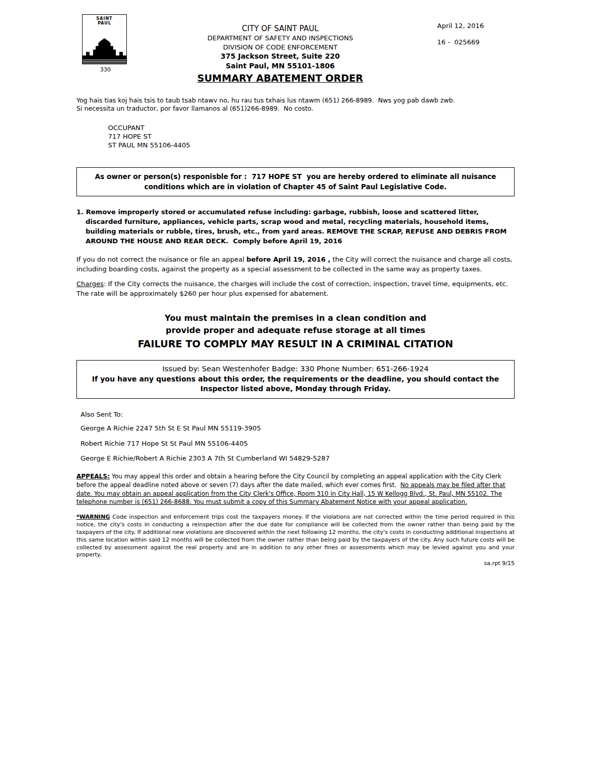SAINT
PAUL
330
CITY OF SAINT PAUL
DEPARTMENT OF SAFETY AND INSPECTIONS
DIVISION OF CODE ENFORCEMENT
375 Jackson Street, Suite 220
Saint Paul, MN 55101-1806
SUMMARY ABATEMENT ORDER
April 12, 2016
16 - 025669
Yog hais tias koj hais tsis to taub tsab ntawv no, hu rau tus txhais lus ntawm (651) 266-8989. Nws yog pab dawb zwb.
Si necessita un traductor, por favor llamanos al (651)266-8989. No costo.
OCCUPANT
717 HOPE ST
ST PAUL MN 55106-4405
As owner or person(s) responisble for : 717 HOPE ST you are hereby ordered to eliminate all nuisance conditions which are in violation of Chapter 45 of Saint Paul Legislative Code.
1. Remove improperly stored or accumulated refuse including: garbage, rubbish, loose and scattered litter, discarded furniture, appliances, vehicle parts, scrap wood and metal, recycling materials, household items, building materials or rubble, tires, brush, etc., from yard areas. REMOVE THE SCRAP, REFUSE AND DEBRIS FROM AROUND THE HOUSE AND REAR DECK. Comply before April 19, 2016
If you do not correct the nuisance or file an appeal before April 19, 2016 , the City will correct the nuisance and charge all costs, including boarding costs, against the property as a special assessment to be collected in the same way as property taxes.
Charges: If the City corrects the nuisance, the charges will include the cost of correction, inspection, travel time, equipments, etc. The rate will be approximately $260 per hour plus expensed for abatement.
You must maintain the premises in a clean condition and
provide proper and adequate refuse storage at all times
FAILURE TO COMPLY MAY RESULT IN A CRIMINAL CITATION
Issued by: Sean Westenhofer Badge: 330 Phone Number: 651-266-1924
If you have any questions about this order, the requirements or the deadline, you should contact the Inspector listed above, Monday through Friday.
Also Sent To:
George A Richie 2247 5th St E St Paul MN 55119-3905
Robert Richie 717 Hope St St Paul MN 55106-4405
George E Richie/Robert A Richie 2303 A 7th St Cumberland WI 54829-5287
APPEALS: You may appeal this order and obtain a hearing before the City Council by completing an appeal application with the City Clerk before the appeal deadline noted above or seven (7) days after the date mailed, which ever comes first. No appeals may be filed after that date. You may obtain an appeal application from the City Clerk's Office, Room 310 in City Hall, 15 W Kellogg Blvd., St. Paul, MN 55102. The telephone number is (651) 266-8688. You must submit a copy of this Summary Abatement Notice with your appeal application.
*WARNING Code inspection and enforcement trips cost the taxpayers money. If the violations are not corrected within the time period required in this notice, the city's costs in conducting a reinspection after the due date for compliance will be collected from the owner rather than being paid by the taxpayers of the city. If additional new violations are discovered within the next following 12 months, the city's costs in conducting additional inspections at this same location within said 12 months will be collected from the owner rather than being paid by the taxpayers of the city. Any such future costs will be collected by assessment against the real property and are in addition to any other fines or assessments which may be levied against you and your property.
sa.rpt 9/15